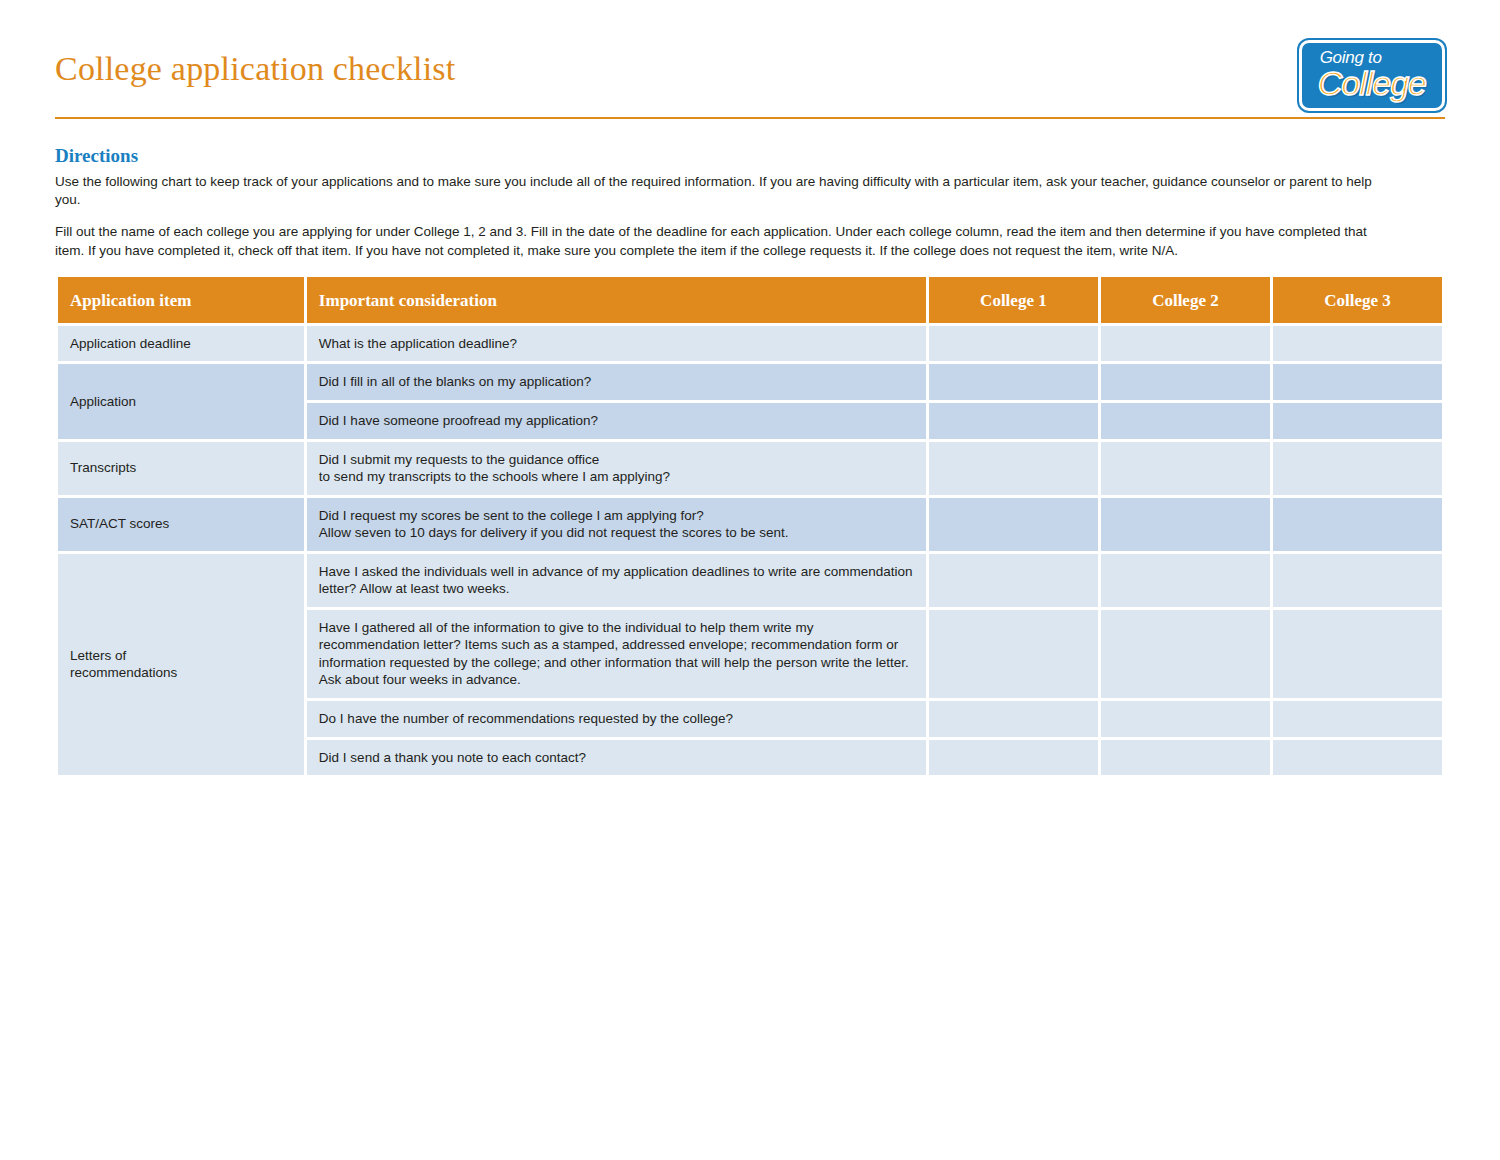College application checklist
Going to College
Directions
Use the following chart to keep track of your applications and to make sure you include all of the required information. If you are having difficulty with a particular item, ask your teacher, guidance counselor or parent to help you.
Fill out the name of each college you are applying for under College 1, 2 and 3. Fill in the date of the deadline for each application. Under each college column, read the item and then determine if you have completed that item. If you have completed it, check off that item. If you have not completed it, make sure you complete the item if the college requests it. If the college does not request the item, write N/A.
| Application item | Important consideration | College 1 | College 2 | College 3 |
| --- | --- | --- | --- | --- |
| Application deadline | What is the application deadline? | | | |
| Application | Did I fill in all of the blanks on my application? | | | |
| Did I have someone proofread my application? | | | |
| Transcripts | Did I submit my requests to the guidance office to send my transcripts to the schools where I am applying? | | | |
| SAT/ACT scores | Did I request my scores be sent to the college I am applying for? Allow seven to 10 days for delivery if you did not request the scores to be sent. | | | |
| Letters of recommendations | Have I asked the individuals well in advance of my application deadlines to write are commendation letter? Allow at least two weeks. | | | |
| Have I gathered all of the information to give to the individual to help them write my recommendation letter? Items such as a stamped, addressed envelope; recommendation form or information requested by the college; and other information that will help the person write the letter. Ask about four weeks in advance. | | | |
| Do I have the number of recommendations requested by the college? | | | |
| Did I send a thank you note to each contact? | | | |